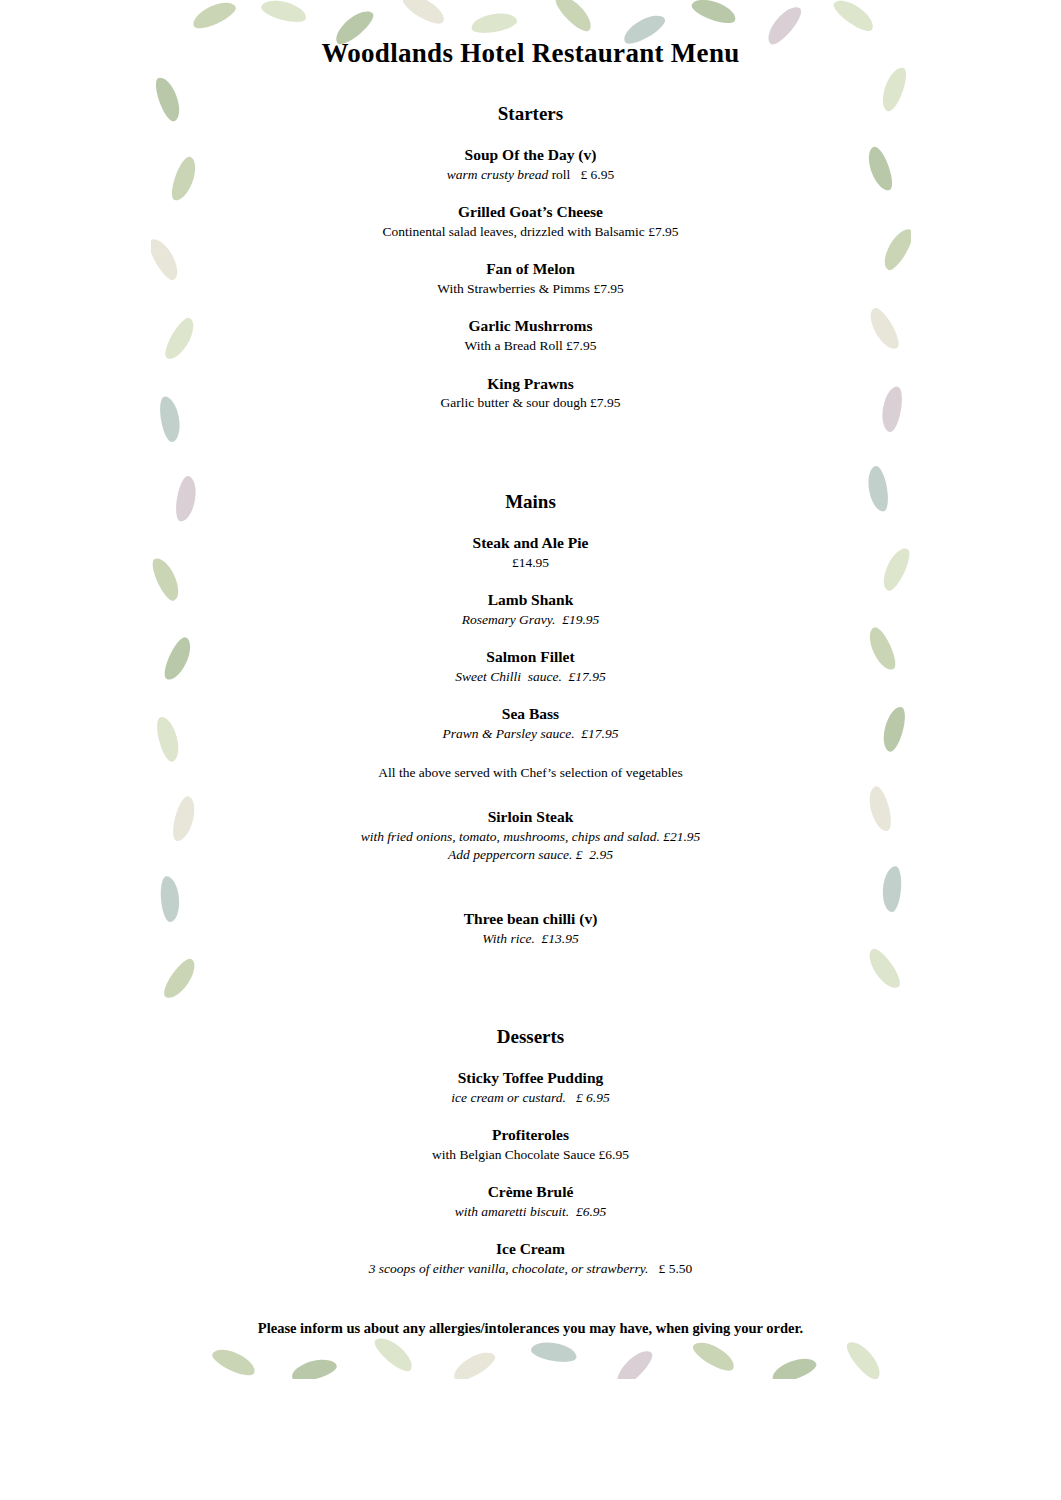Woodlands Hotel Restaurant Menu
Starters
Soup Of the Day (v) warm crusty bread roll £ 6.95
Grilled Goat’s Cheese Continental salad leaves, drizzled with Balsamic £7.95
Fan of Melon With Strawberries & Pimms £7.95
Garlic Mushrroms With a Bread Roll £7.95
King Prawns Garlic butter & sour dough £7.95
Mains
Steak and Ale Pie £14.95
Lamb Shank Rosemary Gravy. £19.95
Salmon Fillet Sweet Chilli sauce. £17.95
Sea Bass Prawn & Parsley sauce. £17.95
All the above served with Chef’s selection of vegetables
Sirloin Steak with fried onions, tomato, mushrooms, chips and salad. £21.95 Add peppercorn sauce. £ 2.95
Three bean chilli (v) With rice. £13.95
Desserts
Sticky Toffee Pudding ice cream or custard. £ 6.95
Profiteroles with Belgian Chocolate Sauce £6.95
Crème Brulé with amaretti biscuit. £6.95
Ice Cream 3 scoops of either vanilla, chocolate, or strawberry. £ 5.50
Please inform us about any allergies/intolerances you may have, when giving your order.